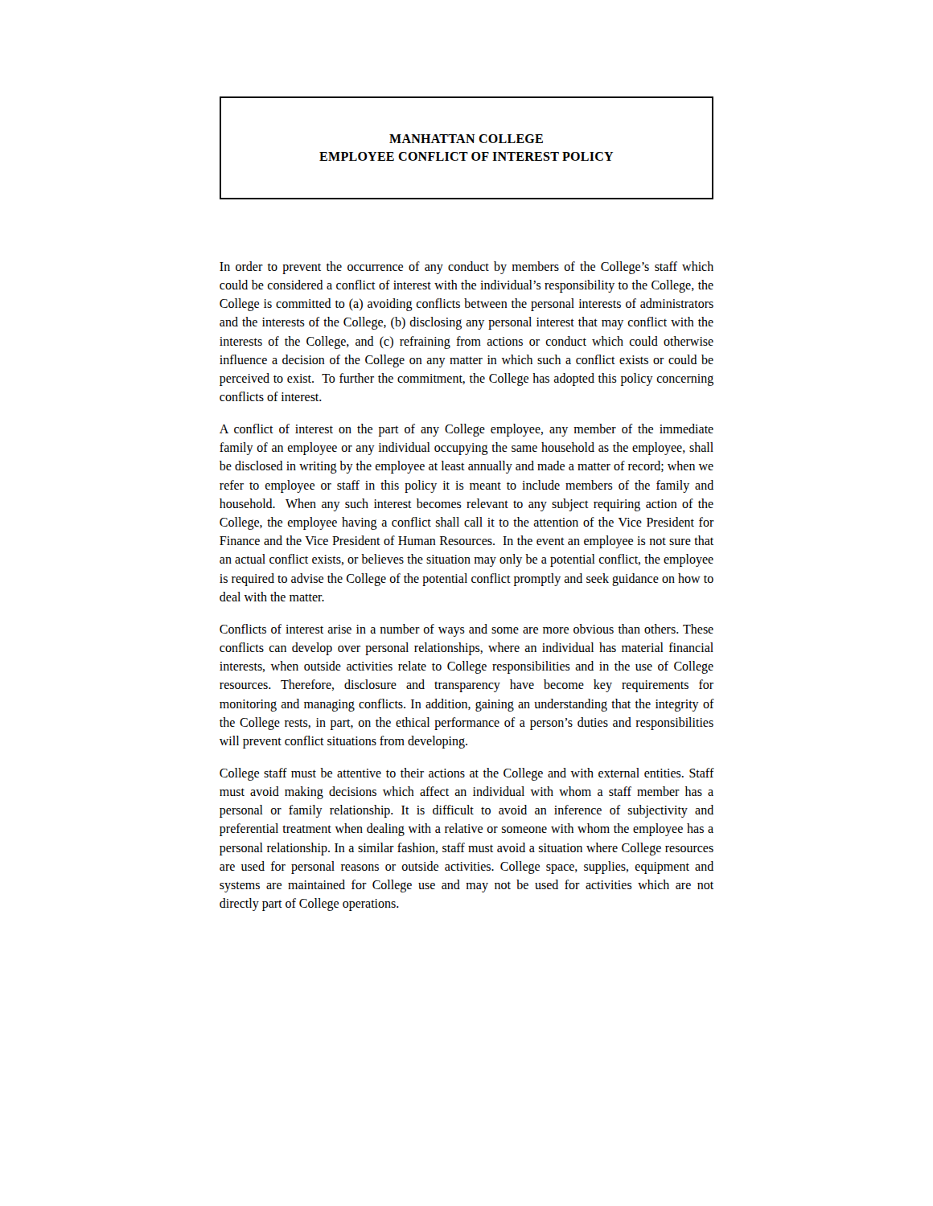MANHATTAN COLLEGE
EMPLOYEE CONFLICT OF INTEREST POLICY
In order to prevent the occurrence of any conduct by members of the College’s staff which could be considered a conflict of interest with the individual’s responsibility to the College, the College is committed to (a) avoiding conflicts between the personal interests of administrators and the interests of the College, (b) disclosing any personal interest that may conflict with the interests of the College, and (c) refraining from actions or conduct which could otherwise influence a decision of the College on any matter in which such a conflict exists or could be perceived to exist. To further the commitment, the College has adopted this policy concerning conflicts of interest.
A conflict of interest on the part of any College employee, any member of the immediate family of an employee or any individual occupying the same household as the employee, shall be disclosed in writing by the employee at least annually and made a matter of record; when we refer to employee or staff in this policy it is meant to include members of the family and household. When any such interest becomes relevant to any subject requiring action of the College, the employee having a conflict shall call it to the attention of the Vice President for Finance and the Vice President of Human Resources. In the event an employee is not sure that an actual conflict exists, or believes the situation may only be a potential conflict, the employee is required to advise the College of the potential conflict promptly and seek guidance on how to deal with the matter.
Conflicts of interest arise in a number of ways and some are more obvious than others. These conflicts can develop over personal relationships, where an individual has material financial interests, when outside activities relate to College responsibilities and in the use of College resources. Therefore, disclosure and transparency have become key requirements for monitoring and managing conflicts. In addition, gaining an understanding that the integrity of the College rests, in part, on the ethical performance of a person’s duties and responsibilities will prevent conflict situations from developing.
College staff must be attentive to their actions at the College and with external entities. Staff must avoid making decisions which affect an individual with whom a staff member has a personal or family relationship. It is difficult to avoid an inference of subjectivity and preferential treatment when dealing with a relative or someone with whom the employee has a personal relationship. In a similar fashion, staff must avoid a situation where College resources are used for personal reasons or outside activities. College space, supplies, equipment and systems are maintained for College use and may not be used for activities which are not directly part of College operations.